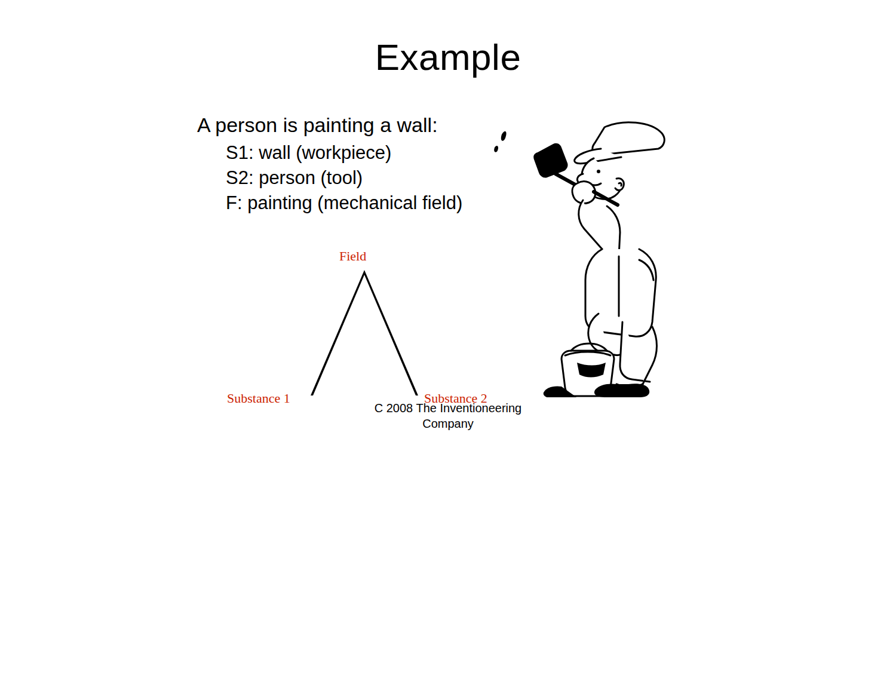Example
A person is painting a wall:
S1: wall (workpiece)
S2: person (tool)
F: painting (mechanical field)
Field
Substance 1 Substance 2
C 2008 The Inventioneering
Company